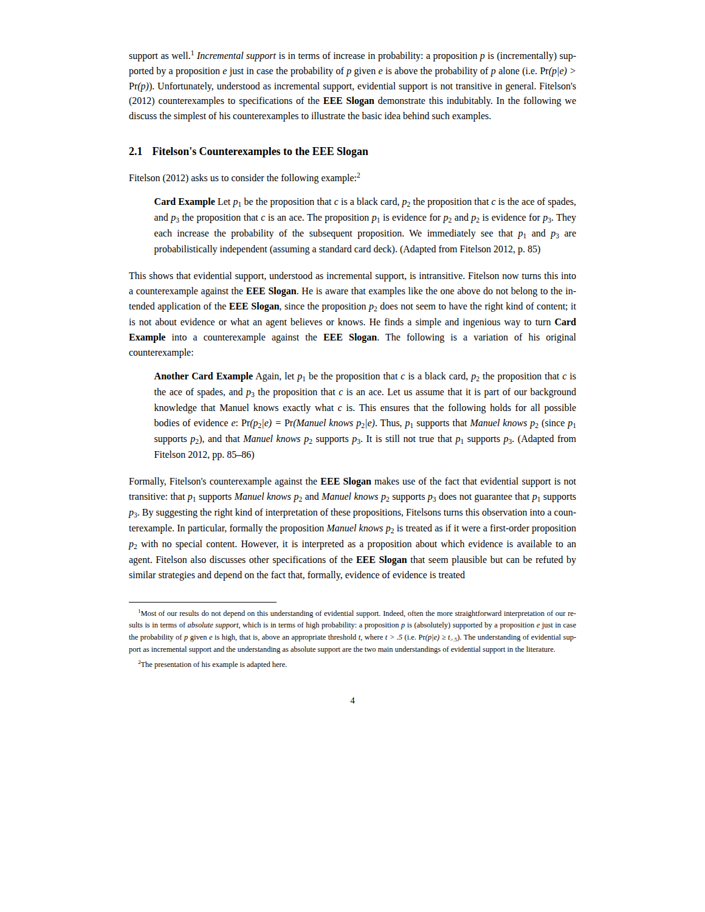support as well.1 Incremental support is in terms of increase in probability: a proposition p is (incrementally) supported by a proposition e just in case the probability of p given e is above the probability of p alone (i.e. Pr(p|e) > Pr(p)). Unfortunately, understood as incremental support, evidential support is not transitive in general. Fitelson's (2012) counterexamples to specifications of the EEE Slogan demonstrate this indubitably. In the following we discuss the simplest of his counterexamples to illustrate the basic idea behind such examples.
2.1 Fitelson's Counterexamples to the EEE Slogan
Fitelson (2012) asks us to consider the following example:2
Card Example Let p1 be the proposition that c is a black card, p2 the proposition that c is the ace of spades, and p3 the proposition that c is an ace. The proposition p1 is evidence for p2 and p2 is evidence for p3. They each increase the probability of the subsequent proposition. We immediately see that p1 and p3 are probabilistically independent (assuming a standard card deck). (Adapted from Fitelson 2012, p. 85)
This shows that evidential support, understood as incremental support, is intransitive. Fitelson now turns this into a counterexample against the EEE Slogan. He is aware that examples like the one above do not belong to the intended application of the EEE Slogan, since the proposition p2 does not seem to have the right kind of content; it is not about evidence or what an agent believes or knows. He finds a simple and ingenious way to turn Card Example into a counterexample against the EEE Slogan. The following is a variation of his original counterexample:
Another Card Example Again, let p1 be the proposition that c is a black card, p2 the proposition that c is the ace of spades, and p3 the proposition that c is an ace. Let us assume that it is part of our background knowledge that Manuel knows exactly what c is. This ensures that the following holds for all possible bodies of evidence e: Pr(p2|e) = Pr(Manuel knows p2|e). Thus, p1 supports that Manuel knows p2 (since p1 supports p2), and that Manuel knows p2 supports p3. It is still not true that p1 supports p3. (Adapted from Fitelson 2012, pp. 85–86)
Formally, Fitelson's counterexample against the EEE Slogan makes use of the fact that evidential support is not transitive: that p1 supports Manuel knows p2 and Manuel knows p2 supports p3 does not guarantee that p1 supports p3. By suggesting the right kind of interpretation of these propositions, Fitelsons turns this observation into a counterexample. In particular, formally the proposition Manuel knows p2 is treated as if it were a first-order proposition p2 with no special content. However, it is interpreted as a proposition about which evidence is available to an agent. Fitelson also discusses other specifications of the EEE Slogan that seem plausible but can be refuted by similar strategies and depend on the fact that, formally, evidence of evidence is treated
1Most of our results do not depend on this understanding of evidential support. Indeed, often the more straightforward interpretation of our results is in terms of absolute support, which is in terms of high probability: a proposition p is (absolutely) supported by a proposition e just in case the probability of p given e is high, that is, above an appropriate threshold t, where t > .5 (i.e. Pr(p|e) ≥ t>.5). The understanding of evidential support as incremental support and the understanding as absolute support are the two main understandings of evidential support in the literature.
2The presentation of his example is adapted here.
4